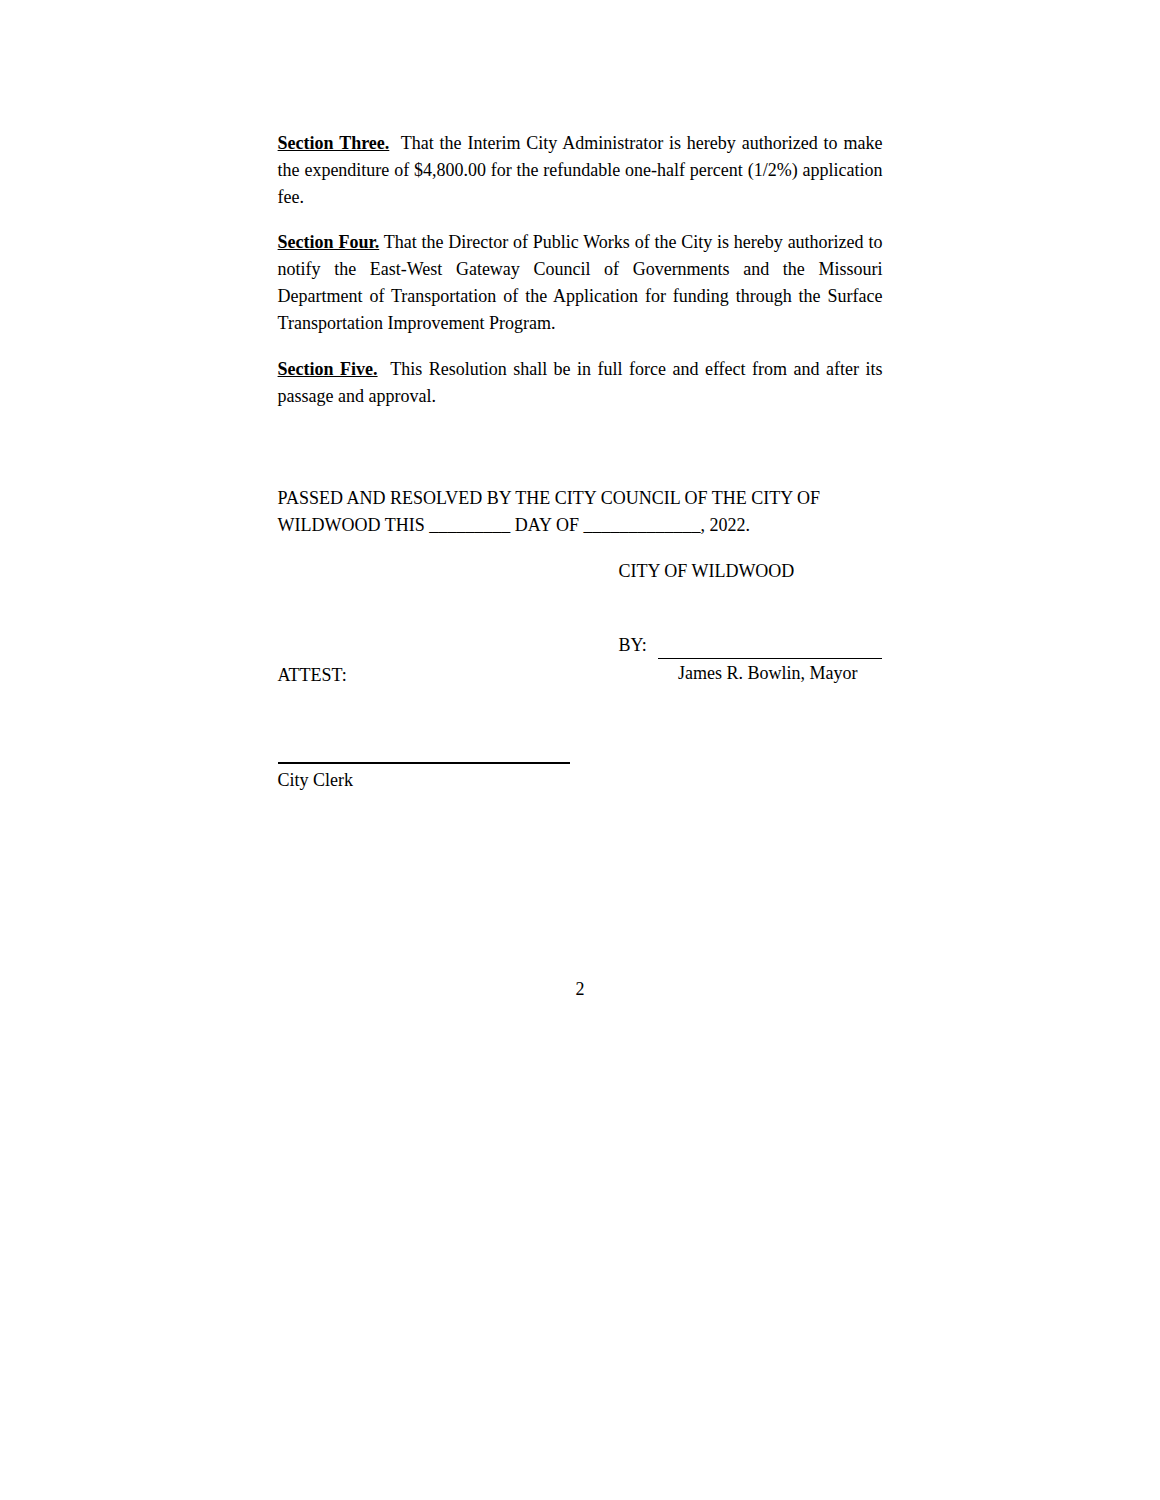Section Three. That the Interim City Administrator is hereby authorized to make the expenditure of $4,800.00 for the refundable one-half percent (1/2%) application fee.
Section Four. That the Director of Public Works of the City is hereby authorized to notify the East-West Gateway Council of Governments and the Missouri Department of Transportation of the Application for funding through the Surface Transportation Improvement Program.
Section Five. This Resolution shall be in full force and effect from and after its passage and approval.
PASSED AND RESOLVED BY THE CITY COUNCIL OF THE CITY OF WILDWOOD THIS _________ DAY OF _____________, 2022.
CITY OF WILDWOOD
BY:
James R. Bowlin, Mayor
ATTEST:
City Clerk
2